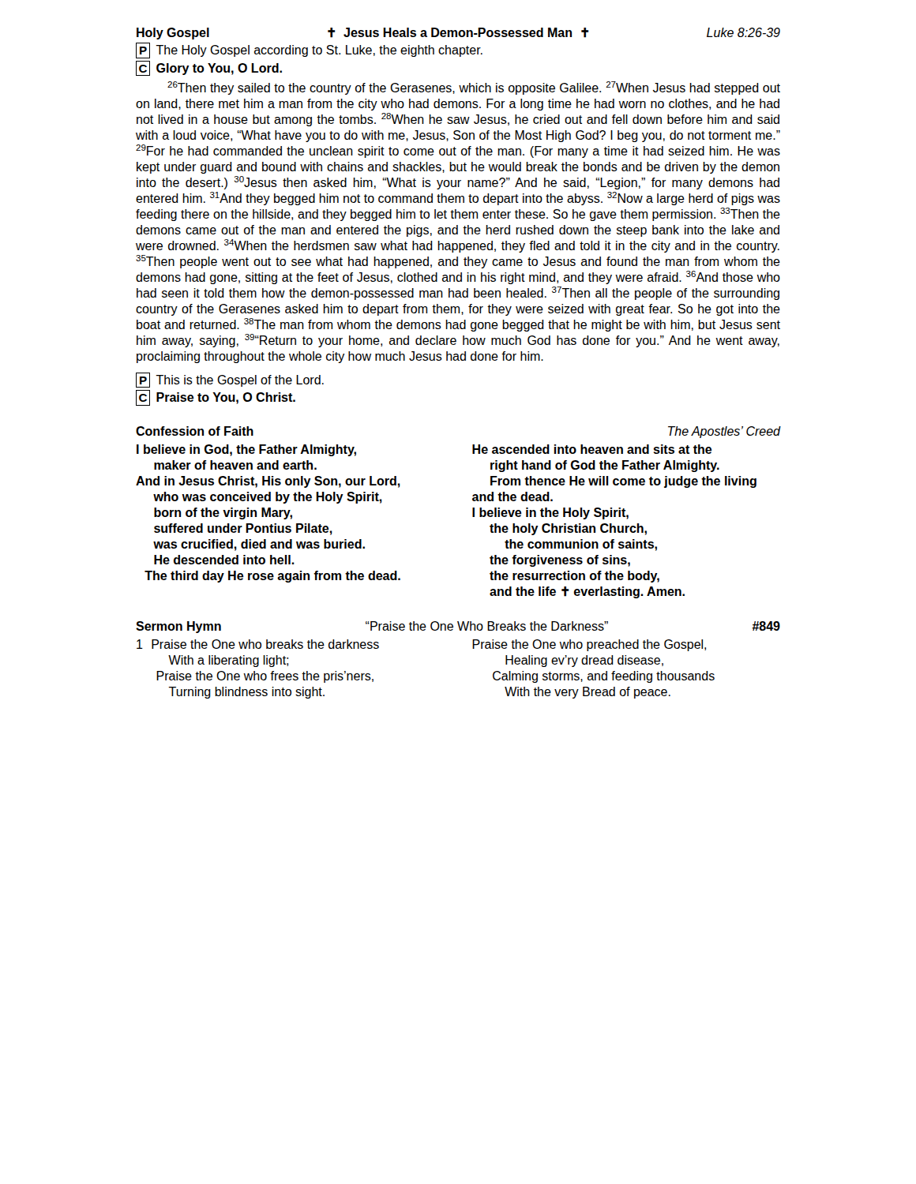Holy Gospel ✝ Jesus Heals a Demon-Possessed Man ✝ Luke 8:26-39
PThe Holy Gospel according to St. Luke, the eighth chapter.
CGlory to You, O Lord.
26Then they sailed to the country of the Gerasenes, which is opposite Galilee. 27When Jesus had stepped out on land, there met him a man from the city who had demons. For a long time he had worn no clothes, and he had not lived in a house but among the tombs. 28When he saw Jesus, he cried out and fell down before him and said with a loud voice, “What have you to do with me, Jesus, Son of the Most High God? I beg you, do not torment me.” 29For he had commanded the unclean spirit to come out of the man. (For many a time it had seized him. He was kept under guard and bound with chains and shackles, but he would break the bonds and be driven by the demon into the desert.) 30Jesus then asked him, “What is your name?” And he said, “Legion,” for many demons had entered him. 31And they begged him not to command them to depart into the abyss. 32Now a large herd of pigs was feeding there on the hillside, and they begged him to let them enter these. So he gave them permission. 33Then the demons came out of the man and entered the pigs, and the herd rushed down the steep bank into the lake and were drowned. 34When the herdsmen saw what had happened, they fled and told it in the city and in the country. 35Then people went out to see what had happened, and they came to Jesus and found the man from whom the demons had gone, sitting at the feet of Jesus, clothed and in his right mind, and they were afraid. 36And those who had seen it told them how the demon-possessed man had been healed. 37Then all the people of the surrounding country of the Gerasenes asked him to depart from them, for they were seized with great fear. So he got into the boat and returned. 38The man from whom the demons had gone begged that he might be with him, but Jesus sent him away, saying, 39“Return to your home, and declare how much God has done for you.” And he went away, proclaiming throughout the whole city how much Jesus had done for him.
PThis is the Gospel of the Lord.
CPraise to You, O Christ.
Confession of Faith The Apostles’ Creed
I believe in God, the Father Almighty,
maker of heaven and earth.
And in Jesus Christ, His only Son, our Lord,
who was conceived by the Holy Spirit,
born of the virgin Mary,
suffered under Pontius Pilate,
was crucified, died and was buried.
He descended into hell.
The third day He rose again from the dead.
He ascended into heaven and sits at the
right hand of God the Father Almighty.
From thence He will come to judge the living
and the dead.
I believe in the Holy Spirit,
the holy Christian Church,
the communion of saints,
the forgiveness of sins,
the resurrection of the body,
and the life ✝ everlasting. Amen.
Sermon Hymn “Praise the One Who Breaks the Darkness” #849
1 Praise the One who breaks the darkness
With a liberating light;
Praise the One who frees the pris’ners,
Turning blindness into sight.
Praise the One who preached the Gospel,
Healing ev’ry dread disease,
Calming storms, and feeding thousands
With the very Bread of peace.